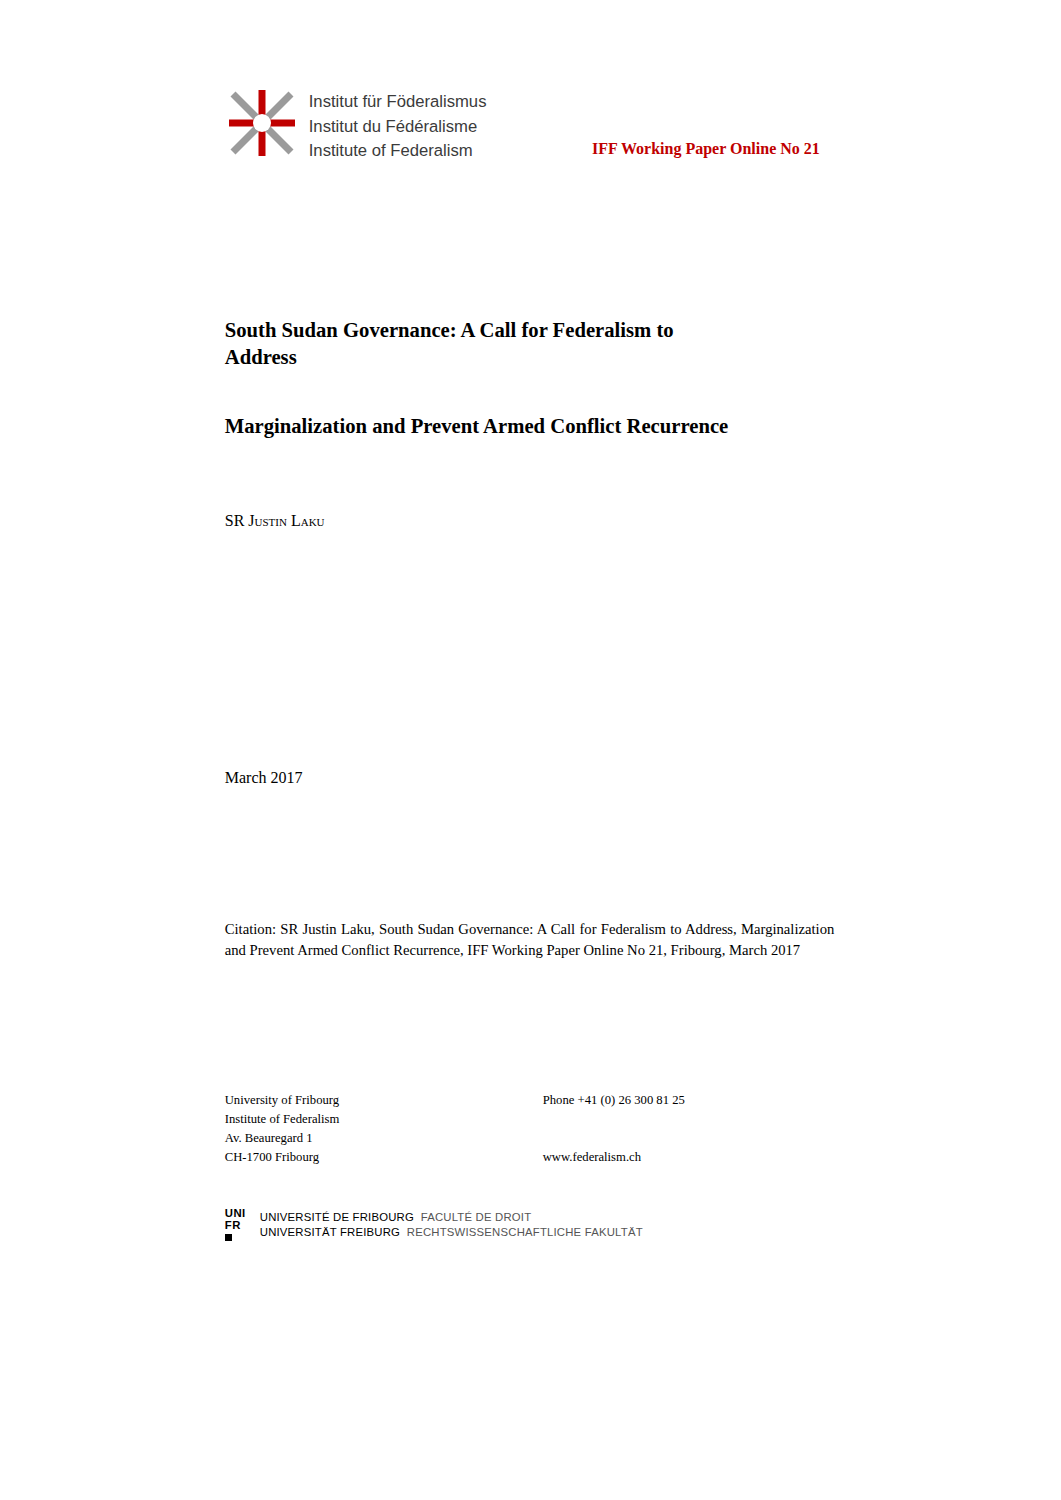Institut für Föderalismus
Institut du Fédéralisme
Institute of Federalism
IFF Working Paper Online No 21
South Sudan Governance: A Call for Federalism to Address
Marginalization and Prevent Armed Conflict Recurrence
SR Justin Laku
March 2017
Citation: SR Justin Laku, South Sudan Governance: A Call for Federalism to Address, Marginalization and Prevent Armed Conflict Recurrence, IFF Working Paper Online No 21, Fribourg, March 2017
| University of Fribourg | Phone +41 (0) 26 300 81 25 |
| Institute of Federalism | |
| Av. Beauregard 1 | |
| CH-1700 Fribourg | www.federalism.ch |
UNI
FR
UNIVERSITÉ DE FRIBOURG FACULTÉ DE DROIT
UNIVERSITÄT FREIBURG RECHTSWISSENSCHAFTLICHE FAKULTÄT